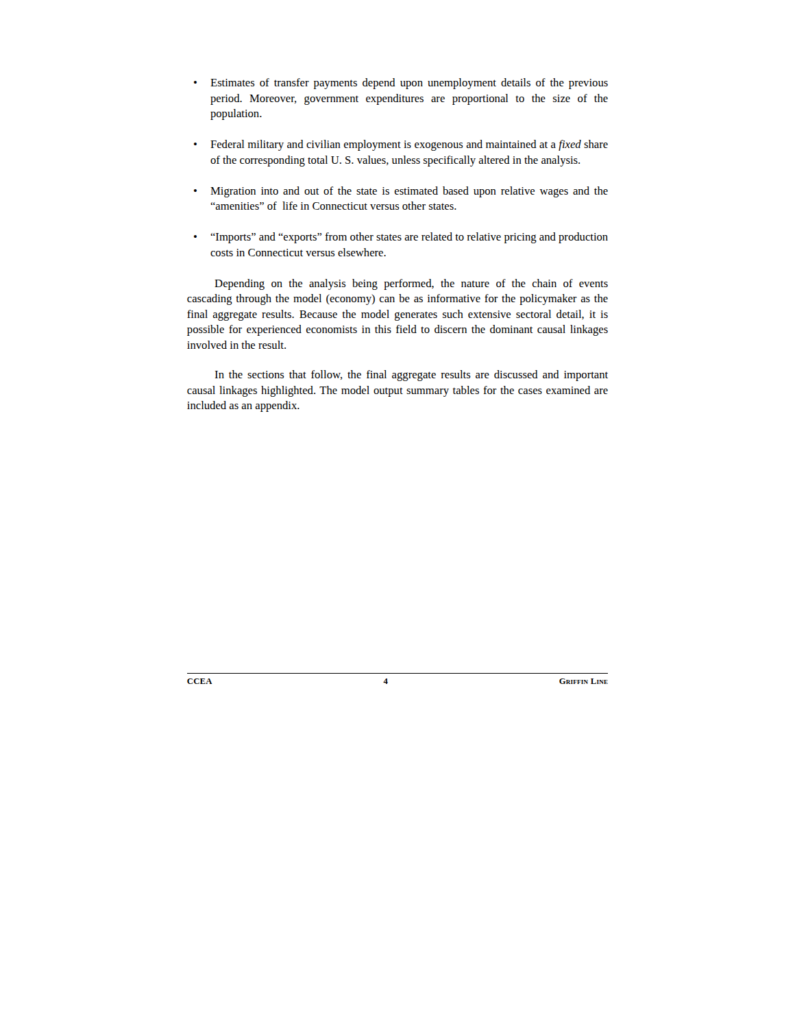Estimates of transfer payments depend upon unemployment details of the previous period. Moreover, government expenditures are proportional to the size of the population.
Federal military and civilian employment is exogenous and maintained at a fixed share of the corresponding total U. S. values, unless specifically altered in the analysis.
Migration into and out of the state is estimated based upon relative wages and the “amenities” of life in Connecticut versus other states.
“Imports” and “exports” from other states are related to relative pricing and production costs in Connecticut versus elsewhere.
Depending on the analysis being performed, the nature of the chain of events cascading through the model (economy) can be as informative for the policymaker as the final aggregate results. Because the model generates such extensive sectoral detail, it is possible for experienced economists in this field to discern the dominant causal linkages involved in the result.
In the sections that follow, the final aggregate results are discussed and important causal linkages highlighted. The model output summary tables for the cases examined are included as an appendix.
CCEA 4 Griffin Line